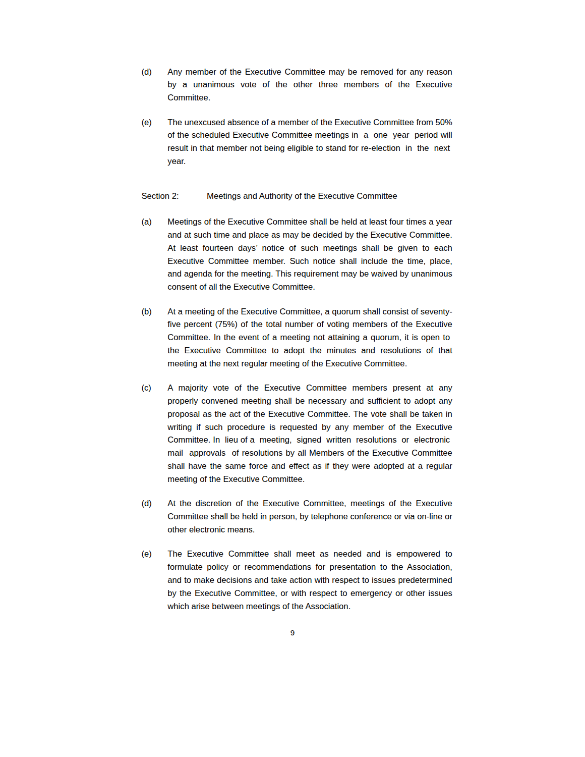(d) Any member of the Executive Committee may be removed for any reason by a unanimous vote of the other three members of the Executive Committee.
(e) The unexcused absence of a member of the Executive Committee from 50% of the scheduled Executive Committee meetings in a one year period will result in that member not being eligible to stand for re-election in the next year.
Section 2: Meetings and Authority of the Executive Committee
(a) Meetings of the Executive Committee shall be held at least four times a year and at such time and place as may be decided by the Executive Committee. At least fourteen days’ notice of such meetings shall be given to each Executive Committee member. Such notice shall include the time, place, and agenda for the meeting. This requirement may be waived by unanimous consent of all the Executive Committee.
(b) At a meeting of the Executive Committee, a quorum shall consist of seventy-five percent (75%) of the total number of voting members of the Executive Committee. In the event of a meeting not attaining a quorum, it is open to the Executive Committee to adopt the minutes and resolutions of that meeting at the next regular meeting of the Executive Committee.
(c) A majority vote of the Executive Committee members present at any properly convened meeting shall be necessary and sufficient to adopt any proposal as the act of the Executive Committee. The vote shall be taken in writing if such procedure is requested by any member of the Executive Committee. In lieu of a meeting, signed written resolutions or electronic mail approvals of resolutions by all Members of the Executive Committee shall have the same force and effect as if they were adopted at a regular meeting of the Executive Committee.
(d) At the discretion of the Executive Committee, meetings of the Executive Committee shall be held in person, by telephone conference or via on-line or other electronic means.
(e) The Executive Committee shall meet as needed and is empowered to formulate policy or recommendations for presentation to the Association, and to make decisions and take action with respect to issues predetermined by the Executive Committee, or with respect to emergency or other issues which arise between meetings of the Association.
9